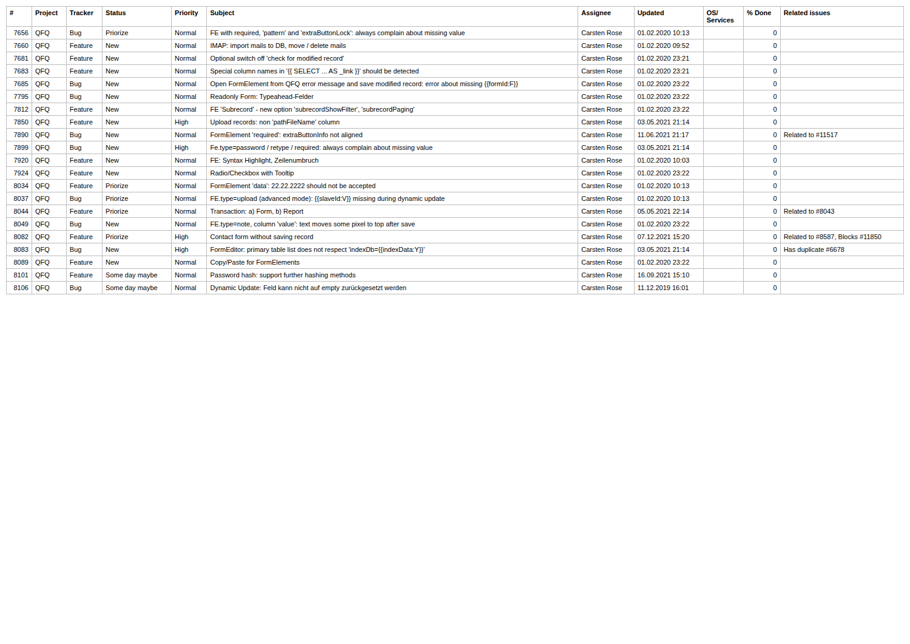| # | Project | Tracker | Status | Priority | Subject | Assignee | Updated | OS/ Services | % Done | Related issues |
| --- | --- | --- | --- | --- | --- | --- | --- | --- | --- | --- |
| 7656 | QFQ | Bug | Priorize | Normal | FE with required, 'pattern' and 'extraButtonLock': always complain about missing value | Carsten Rose | 01.02.2020 10:13 | | 0 | |
| 7660 | QFQ | Feature | New | Normal | IMAP: import mails to DB, move / delete mails | Carsten Rose | 01.02.2020 09:52 | | 0 | |
| 7681 | QFQ | Feature | New | Normal | Optional switch off 'check for modified record' | Carsten Rose | 01.02.2020 23:21 | | 0 | |
| 7683 | QFQ | Feature | New | Normal | Special column names in '{{ SELECT ... AS _link }}' should be detected | Carsten Rose | 01.02.2020 23:21 | | 0 | |
| 7685 | QFQ | Bug | New | Normal | Open FormElement from QFQ error message and save modified record: error about missing {{formId:F}} | Carsten Rose | 01.02.2020 23:22 | | 0 | |
| 7795 | QFQ | Bug | New | Normal | Readonly Form: Typeahead-Felder | Carsten Rose | 01.02.2020 23:22 | | 0 | |
| 7812 | QFQ | Feature | New | Normal | FE 'Subrecord' - new option 'subrecordShowFilter', 'subrecordPaging' | Carsten Rose | 01.02.2020 23:22 | | 0 | |
| 7850 | QFQ | Feature | New | High | Upload records: non 'pathFileName' column | Carsten Rose | 03.05.2021 21:14 | | 0 | |
| 7890 | QFQ | Bug | New | Normal | FormElement 'required': extraButtonInfo not aligned | Carsten Rose | 11.06.2021 21:17 | | 0 | Related to #11517 |
| 7899 | QFQ | Bug | New | High | Fe.type=password / retype / required: always complain about missing value | Carsten Rose | 03.05.2021 21:14 | | 0 | |
| 7920 | QFQ | Feature | New | Normal | FE: Syntax Highlight, Zeilenumbruch | Carsten Rose | 01.02.2020 10:03 | | 0 | |
| 7924 | QFQ | Feature | New | Normal | Radio/Checkbox with Tooltip | Carsten Rose | 01.02.2020 23:22 | | 0 | |
| 8034 | QFQ | Feature | Priorize | Normal | FormElement 'data': 22.22.2222 should not be accepted | Carsten Rose | 01.02.2020 10:13 | | 0 | |
| 8037 | QFQ | Bug | Priorize | Normal | FE.type=upload (advanced mode): {{slaveId:V}} missing during dynamic update | Carsten Rose | 01.02.2020 10:13 | | 0 | |
| 8044 | QFQ | Feature | Priorize | Normal | Transaction: a) Form, b) Report | Carsten Rose | 05.05.2021 22:14 | | 0 | Related to #8043 |
| 8049 | QFQ | Bug | New | Normal | FE.type=note, column 'value': text moves some pixel to top after save | Carsten Rose | 01.02.2020 23:22 | | 0 | |
| 8082 | QFQ | Feature | Priorize | High | Contact form without saving record | Carsten Rose | 07.12.2021 15:20 | | 0 | Related to #8587, Blocks #11850 |
| 8083 | QFQ | Bug | New | High | FormEditor: primary table list does not respect 'indexDb={{indexData:Y}}' | Carsten Rose | 03.05.2021 21:14 | | 0 | Has duplicate #6678 |
| 8089 | QFQ | Feature | New | Normal | Copy/Paste for FormElements | Carsten Rose | 01.02.2020 23:22 | | 0 | |
| 8101 | QFQ | Feature | Some day maybe | Normal | Password hash: support further hashing methods | Carsten Rose | 16.09.2021 15:10 | | 0 | |
| 8106 | QFQ | Bug | Some day maybe | Normal | Dynamic Update: Feld kann nicht auf empty zurückgesetzt werden | Carsten Rose | 11.12.2019 16:01 | | 0 | |